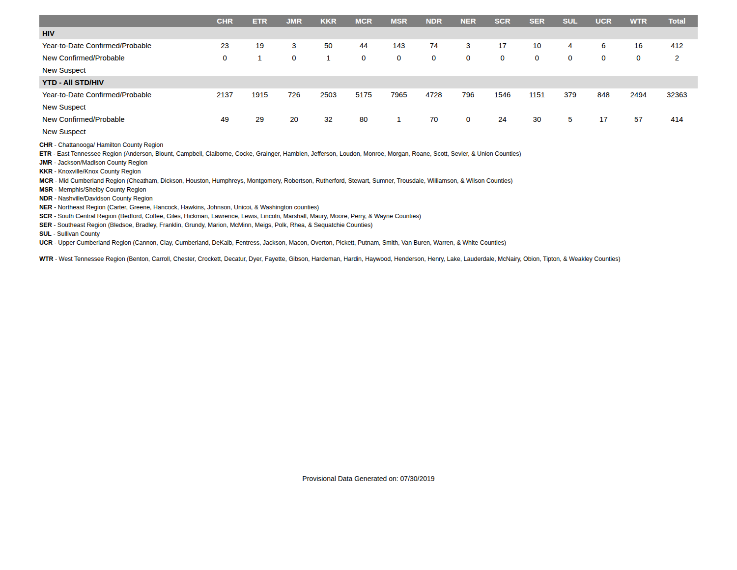| | CHR | ETR | JMR | KKR | MCR | MSR | NDR | NER | SCR | SER | SUL | UCR | WTR | Total |
| --- | --- | --- | --- | --- | --- | --- | --- | --- | --- | --- | --- | --- | --- | --- |
| HIV |
| Year-to-Date Confirmed/Probable | 23 | 19 | 3 | 50 | 44 | 143 | 74 | 3 | 17 | 10 | 4 | 6 | 16 | 412 |
| New Confirmed/Probable | 0 | 1 | 0 | 1 | 0 | 0 | 0 | 0 | 0 | 0 | 0 | 0 | 0 | 2 |
| New Suspect | | | | | | | | | | | | | | |
| YTD - All STD/HIV |
| Year-to-Date Confirmed/Probable | 2137 | 1915 | 726 | 2503 | 5175 | 7965 | 4728 | 796 | 1546 | 1151 | 379 | 848 | 2494 | 32363 |
| New Suspect | | | | | | | | | | | | | | |
| New Confirmed/Probable | 49 | 29 | 20 | 32 | 80 | 1 | 70 | 0 | 24 | 30 | 5 | 17 | 57 | 414 |
| New Suspect | | | | | | | | | | | | | | |
CHR - Chattanooga/ Hamilton County Region
ETR - East Tennessee Region (Anderson, Blount, Campbell, Claiborne, Cocke, Grainger, Hamblen, Jefferson, Loudon, Monroe, Morgan, Roane, Scott, Sevier, & Union Counties)
JMR - Jackson/Madison County Region
KKR - Knoxville/Knox County Region
MCR - Mid Cumberland Region (Cheatham, Dickson, Houston, Humphreys, Montgomery, Robertson, Rutherford, Stewart, Sumner, Trousdale, Williamson, & Wilson Counties)
MSR - Memphis/Shelby County Region
NDR - Nashville/Davidson County Region
NER - Northeast Region (Carter, Greene, Hancock, Hawkins, Johnson, Unicoi, & Washington counties)
SCR - South Central Region (Bedford, Coffee, Giles, Hickman, Lawrence, Lewis, Lincoln, Marshall, Maury, Moore, Perry, & Wayne Counties)
SER - Southeast Region (Bledsoe, Bradley, Franklin, Grundy, Marion, McMinn, Meigs, Polk, Rhea, & Sequatchie Counties)
SUL - Sullivan County
UCR - Upper Cumberland Region (Cannon, Clay, Cumberland, DeKalb, Fentress, Jackson, Macon, Overton, Pickett, Putnam, Smith, Van Buren, Warren, & White Counties)
WTR - West Tennessee Region (Benton, Carroll, Chester, Crockett, Decatur, Dyer, Fayette, Gibson, Hardeman, Hardin, Haywood, Henderson, Henry, Lake, Lauderdale, McNairy, Obion, Tipton, & Weakley Counties)
Provisional Data Generated on: 07/30/2019